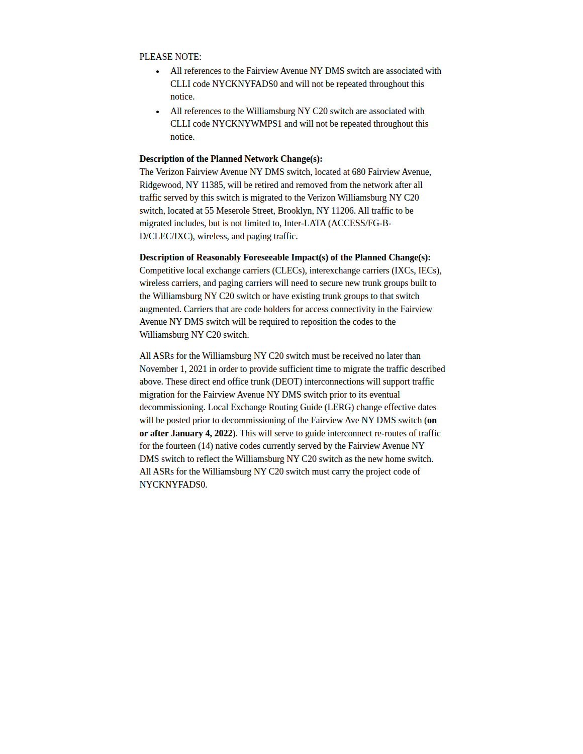PLEASE NOTE:
All references to the Fairview Avenue NY DMS switch are associated with CLLI code NYCKNYFADS0 and will not be repeated throughout this notice.
All references to the Williamsburg NY C20 switch are associated with CLLI code NYCKNYWMPS1 and will not be repeated throughout this notice.
Description of the Planned Network Change(s):
The Verizon Fairview Avenue NY DMS switch, located at 680 Fairview Avenue, Ridgewood, NY 11385, will be retired and removed from the network after all traffic served by this switch is migrated to the Verizon Williamsburg NY C20 switch, located at 55 Meserole Street, Brooklyn, NY 11206. All traffic to be migrated includes, but is not limited to, Inter-LATA (ACCESS/FG-B-D/CLEC/IXC), wireless, and paging traffic.
Description of Reasonably Foreseeable Impact(s) of the Planned Change(s):
Competitive local exchange carriers (CLECs), interexchange carriers (IXCs, IECs), wireless carriers, and paging carriers will need to secure new trunk groups built to the Williamsburg NY C20 switch or have existing trunk groups to that switch augmented. Carriers that are code holders for access connectivity in the Fairview Avenue NY DMS switch will be required to reposition the codes to the Williamsburg NY C20 switch.
All ASRs for the Williamsburg NY C20 switch must be received no later than November 1, 2021 in order to provide sufficient time to migrate the traffic described above. These direct end office trunk (DEOT) interconnections will support traffic migration for the Fairview Avenue NY DMS switch prior to its eventual decommissioning. Local Exchange Routing Guide (LERG) change effective dates will be posted prior to decommissioning of the Fairview Ave NY DMS switch (on or after January 4, 2022). This will serve to guide interconnect re-routes of traffic for the fourteen (14) native codes currently served by the Fairview Avenue NY DMS switch to reflect the Williamsburg NY C20 switch as the new home switch. All ASRs for the Williamsburg NY C20 switch must carry the project code of NYCKNYFADS0.